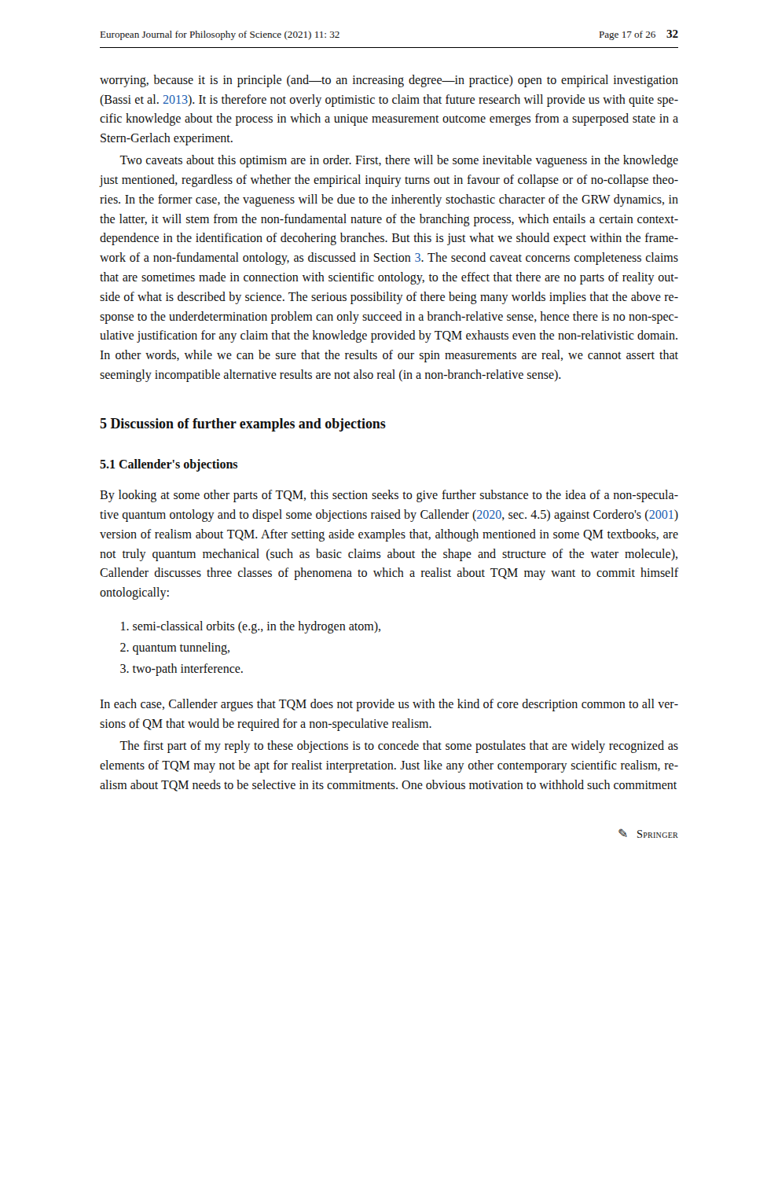European Journal for Philosophy of Science (2021) 11: 32 Page 17 of 2632
worrying, because it is in principle (and—to an increasing degree—in practice) open to empirical investigation (Bassi et al. 2013). It is therefore not overly optimistic to claim that future research will provide us with quite specific knowledge about the process in which a unique measurement outcome emerges from a superposed state in a Stern-Gerlach experiment.
Two caveats about this optimism are in order. First, there will be some inevitable vagueness in the knowledge just mentioned, regardless of whether the empirical inquiry turns out in favour of collapse or of no-collapse theories. In the former case, the vagueness will be due to the inherently stochastic character of the GRW dynamics, in the latter, it will stem from the non-fundamental nature of the branching process, which entails a certain context-dependence in the identification of decohering branches. But this is just what we should expect within the framework of a non-fundamental ontology, as discussed in Section 3. The second caveat concerns completeness claims that are sometimes made in connection with scientific ontology, to the effect that there are no parts of reality outside of what is described by science. The serious possibility of there being many worlds implies that the above response to the underdetermination problem can only succeed in a branch-relative sense, hence there is no non-speculative justification for any claim that the knowledge provided by TQM exhausts even the non-relativistic domain. In other words, while we can be sure that the results of our spin measurements are real, we cannot assert that seemingly incompatible alternative results are not also real (in a non-branch-relative sense).
5 Discussion of further examples and objections
5.1 Callender's objections
By looking at some other parts of TQM, this section seeks to give further substance to the idea of a non-speculative quantum ontology and to dispel some objections raised by Callender (2020, sec. 4.5) against Cordero's (2001) version of realism about TQM. After setting aside examples that, although mentioned in some QM textbooks, are not truly quantum mechanical (such as basic claims about the shape and structure of the water molecule), Callender discusses three classes of phenomena to which a realist about TQM may want to commit himself ontologically:
semi-classical orbits (e.g., in the hydrogen atom),
quantum tunneling,
two-path interference.
In each case, Callender argues that TQM does not provide us with the kind of core description common to all versions of QM that would be required for a non-speculative realism.
The first part of my reply to these objections is to concede that some postulates that are widely recognized as elements of TQM may not be apt for realist interpretation. Just like any other contemporary scientific realism, realism about TQM needs to be selective in its commitments. One obvious motivation to withhold such commitment
✎ Springer